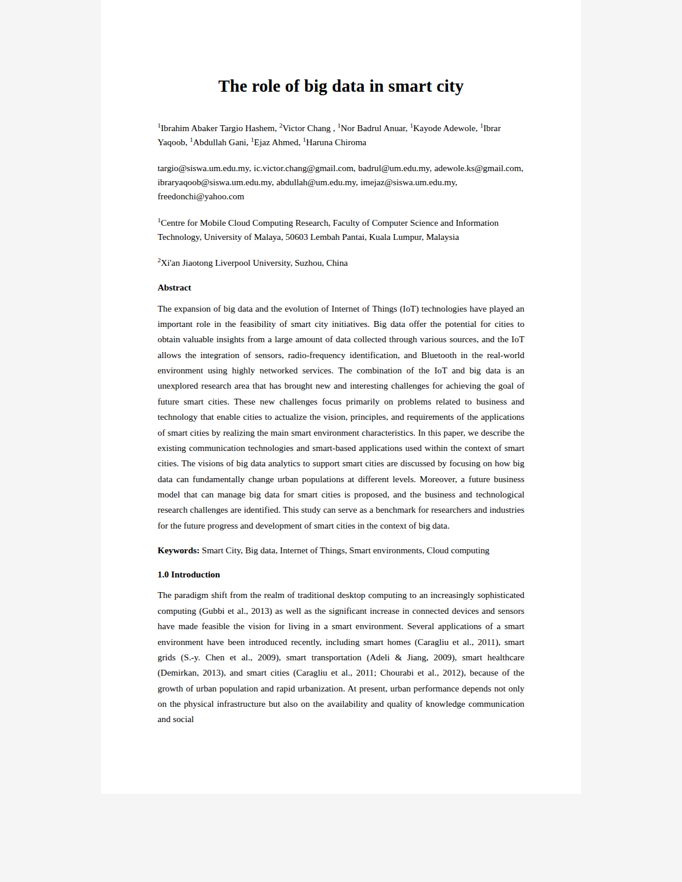The role of big data in smart city
1Ibrahim Abaker Targio Hashem, 2Victor Chang , 1Nor Badrul Anuar, 1Kayode Adewole, 1Ibrar Yaqoob, 1Abdullah Gani, 1Ejaz Ahmed, 1Haruna Chiroma
targio@siswa.um.edu.my, ic.victor.chang@gmail.com, badrul@um.edu.my, adewole.ks@gmail.com, ibraryaqoob@siswa.um.edu.my, abdullah@um.edu.my, imejaz@siswa.um.edu.my, freedonchi@yahoo.com
1Centre for Mobile Cloud Computing Research, Faculty of Computer Science and Information Technology, University of Malaya, 50603 Lembah Pantai, Kuala Lumpur, Malaysia
2Xi'an Jiaotong Liverpool University, Suzhou, China
Abstract
The expansion of big data and the evolution of Internet of Things (IoT) technologies have played an important role in the feasibility of smart city initiatives. Big data offer the potential for cities to obtain valuable insights from a large amount of data collected through various sources, and the IoT allows the integration of sensors, radio-frequency identification, and Bluetooth in the real-world environment using highly networked services. The combination of the IoT and big data is an unexplored research area that has brought new and interesting challenges for achieving the goal of future smart cities. These new challenges focus primarily on problems related to business and technology that enable cities to actualize the vision, principles, and requirements of the applications of smart cities by realizing the main smart environment characteristics. In this paper, we describe the existing communication technologies and smart-based applications used within the context of smart cities. The visions of big data analytics to support smart cities are discussed by focusing on how big data can fundamentally change urban populations at different levels. Moreover, a future business model that can manage big data for smart cities is proposed, and the business and technological research challenges are identified. This study can serve as a benchmark for researchers and industries for the future progress and development of smart cities in the context of big data.
Keywords: Smart City, Big data, Internet of Things, Smart environments, Cloud computing
1.0 Introduction
The paradigm shift from the realm of traditional desktop computing to an increasingly sophisticated computing (Gubbi et al., 2013) as well as the significant increase in connected devices and sensors have made feasible the vision for living in a smart environment. Several applications of a smart environment have been introduced recently, including smart homes (Caragliu et al., 2011), smart grids (S.-y. Chen et al., 2009), smart transportation (Adeli & Jiang, 2009), smart healthcare (Demirkan, 2013), and smart cities (Caragliu et al., 2011; Chourabi et al., 2012), because of the growth of urban population and rapid urbanization. At present, urban performance depends not only on the physical infrastructure but also on the availability and quality of knowledge communication and social